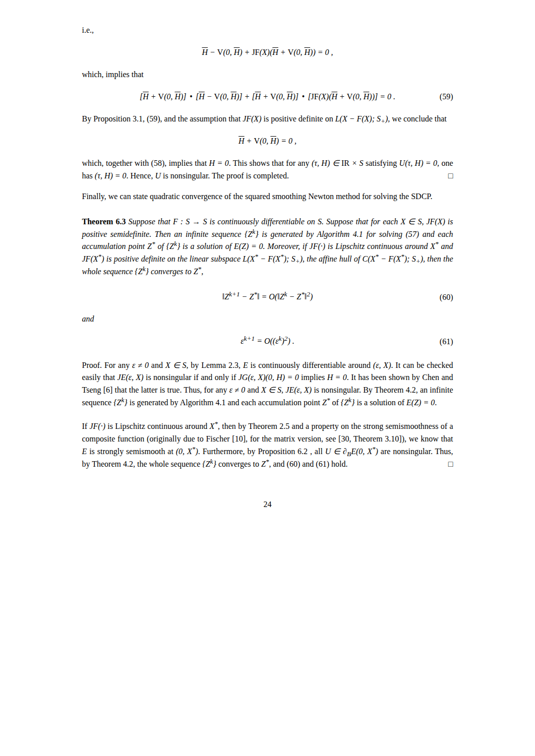i.e.,
H − V(0, H) + JF(X)(H + V(0, H)) = 0 ,
which, implies that
[H + V(0, H)] • [H − V(0, H)] + [H + V(0, H)] • [JF(X)(H + V(0, H))] = 0 .
(59)
By Proposition 3.1, (59), and the assumption that JF(X) is positive definite on L(X − F(X); S+), we conclude that
H + V(0, H) = 0 ,
which, together with (58), implies that H = 0. This shows that for any (τ, H) ∈ IR × S satisfying U(τ, H) = 0, one has (τ, H) = 0. Hence, U is nonsingular. The proof is completed. □
Finally, we can state quadratic convergence of the squared smoothing Newton method for solving the SDCP.
Theorem 6.3 Suppose that F : S → S is continuously differentiable on S. Suppose that for each X ∈ S, JF(X) is positive semidefinite. Then an infinite sequence {Zk} is generated by Algorithm 4.1 for solving (57) and each accumulation point Z* of {Zk} is a solution of E(Z) = 0. Moreover, if JF(·) is Lipschitz continuous around X* and JF(X*) is positive definite on the linear subspace L(X* − F(X*); S+), the affine hull of C(X* − F(X*); S+), then the whole sequence {Zk} converges to Z*,
‖Zk+1 − Z*‖ = O(‖Zk − Z*‖2)
(60)
and
εk+1 = O((εk)2) .
(61)
Proof. For any ε ≠ 0 and X ∈ S, by Lemma 2.3, E is continuously differentiable around (ε, X). It can be checked easily that JE(ε, X) is nonsingular if and only if JG(ε, X)(0, H) = 0 implies H = 0. It has been shown by Chen and Tseng [6] that the latter is true. Thus, for any ε ≠ 0 and X ∈ S, JE(ε, X) is nonsingular. By Theorem 4.2, an infinite sequence {Zk} is generated by Algorithm 4.1 and each accumulation point Z* of {Zk} is a solution of E(Z) = 0.
If JF(·) is Lipschitz continuous around X*, then by Theorem 2.5 and a property on the strong semismoothness of a composite function (originally due to Fischer [10], for the matrix version, see [30, Theorem 3.10]), we know that E is strongly semismooth at (0, X*). Furthermore, by Proposition 6.2 , all U ∈ ∂BE(0, X*) are nonsingular. Thus, by Theorem 4.2, the whole sequence {Zk} converges to Z*, and (60) and (61) hold. □
24